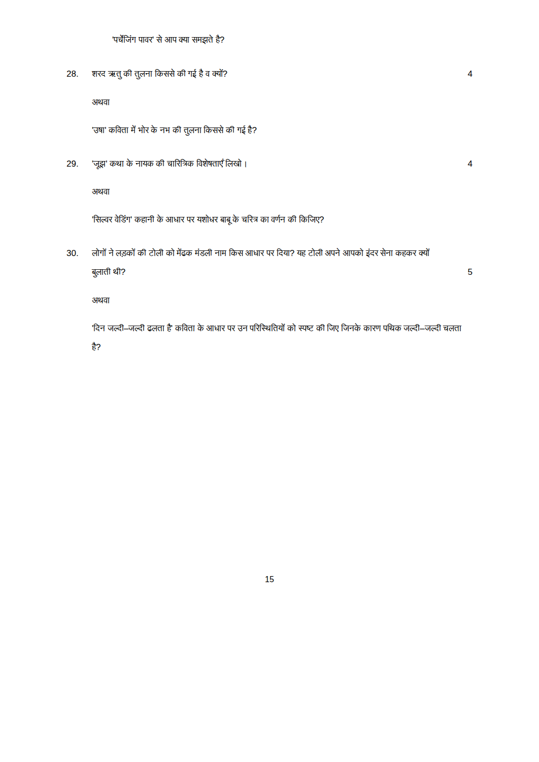'पर्चेजिंग पावर' से आप क्या समझते है?
28.
शरद ऋतु की तुलना किससे की गई है व क्यों? 4
अथवा
'उषा' कविता में भोर के नभ की तुलना किससे की गई है?
29.
'जूझ' कथा के नायक की चारित्रिक विशेषताएँ लिखो। 4
अथवा
'सिल्वर वेडिंग' कहानी के आधार पर यशोधर बाबू के चरित्र का वर्णन की किजिए?
30.
लोगों ने लड़कों की टोली को मेंढक मंडली नाम किस आधार पर दिया? यह टोली अपने आपको इंदर सेना कहकर क्यों बुलाती थी? 5
अथवा
'दिन जल्दी–जल्दी ढलता है' कविता के आधार पर उन परिस्थितियों को स्पष्ट की जिए जिनके कारण पथिक जल्दी–जल्दी चलता है?
15